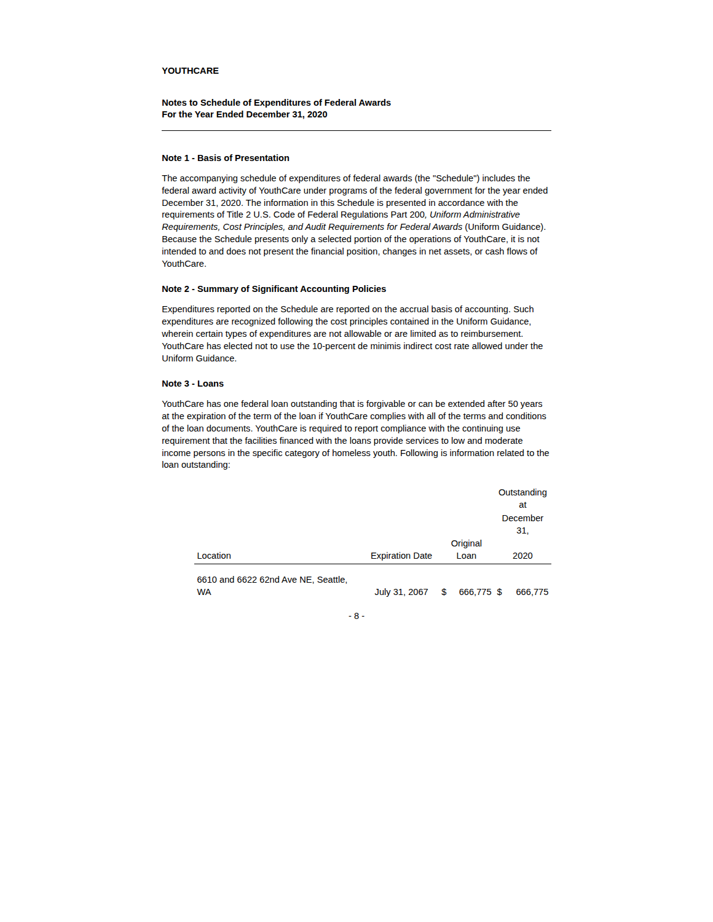YOUTHCARE
Notes to Schedule of Expenditures of Federal Awards
For the Year Ended December 31, 2020
Note 1 - Basis of Presentation
The accompanying schedule of expenditures of federal awards (the "Schedule") includes the federal award activity of YouthCare under programs of the federal government for the year ended December 31, 2020. The information in this Schedule is presented in accordance with the requirements of Title 2 U.S. Code of Federal Regulations Part 200, Uniform Administrative Requirements, Cost Principles, and Audit Requirements for Federal Awards (Uniform Guidance). Because the Schedule presents only a selected portion of the operations of YouthCare, it is not intended to and does not present the financial position, changes in net assets, or cash flows of YouthCare.
Note 2 - Summary of Significant Accounting Policies
Expenditures reported on the Schedule are reported on the accrual basis of accounting. Such expenditures are recognized following the cost principles contained in the Uniform Guidance, wherein certain types of expenditures are not allowable or are limited as to reimbursement. YouthCare has elected not to use the 10-percent de minimis indirect cost rate allowed under the Uniform Guidance.
Note 3 - Loans
YouthCare has one federal loan outstanding that is forgivable or can be extended after 50 years at the expiration of the term of the loan if YouthCare complies with all of the terms and conditions of the loan documents. YouthCare is required to report compliance with the continuing use requirement that the facilities financed with the loans provide services to low and moderate income persons in the specific category of homeless youth. Following is information related to the loan outstanding:
| | | | Outstanding at |
| --- | --- | --- | --- |
| | | | December 31, |
| Location | Expiration Date | Original Loan | 2020 |
| 6610 and 6622 62nd Ave NE, Seattle, WA | July 31, 2067 | $ | 666,775 | $ | 666,775 |
- 8 -